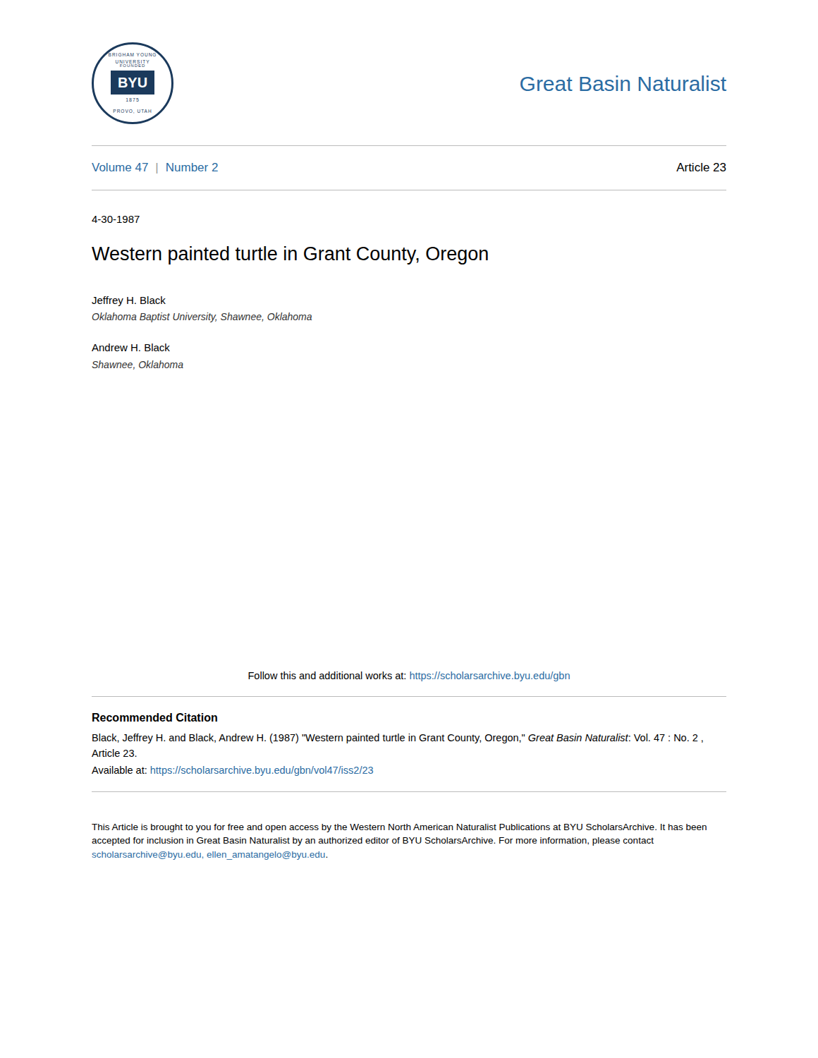BRIGHAM YOUNG UNIVERSITY FOUNDED BYU 1875 PROVO, UTAH
Great Basin Naturalist
Volume 47|Number 2
Article 23
4-30-1987
Western painted turtle in Grant County, Oregon
Jeffrey H. Black
Oklahoma Baptist University, Shawnee, Oklahoma
Andrew H. Black
Shawnee, Oklahoma
Follow this and additional works at: https://scholarsarchive.byu.edu/gbn
Recommended Citation
Black, Jeffrey H. and Black, Andrew H. (1987) "Western painted turtle in Grant County, Oregon," Great Basin Naturalist: Vol. 47 : No. 2 , Article 23.
Available at: https://scholarsarchive.byu.edu/gbn/vol47/iss2/23
This Article is brought to you for free and open access by the Western North American Naturalist Publications at BYU ScholarsArchive. It has been accepted for inclusion in Great Basin Naturalist by an authorized editor of BYU ScholarsArchive. For more information, please contact scholarsarchive@byu.edu, ellen_amatangelo@byu.edu.